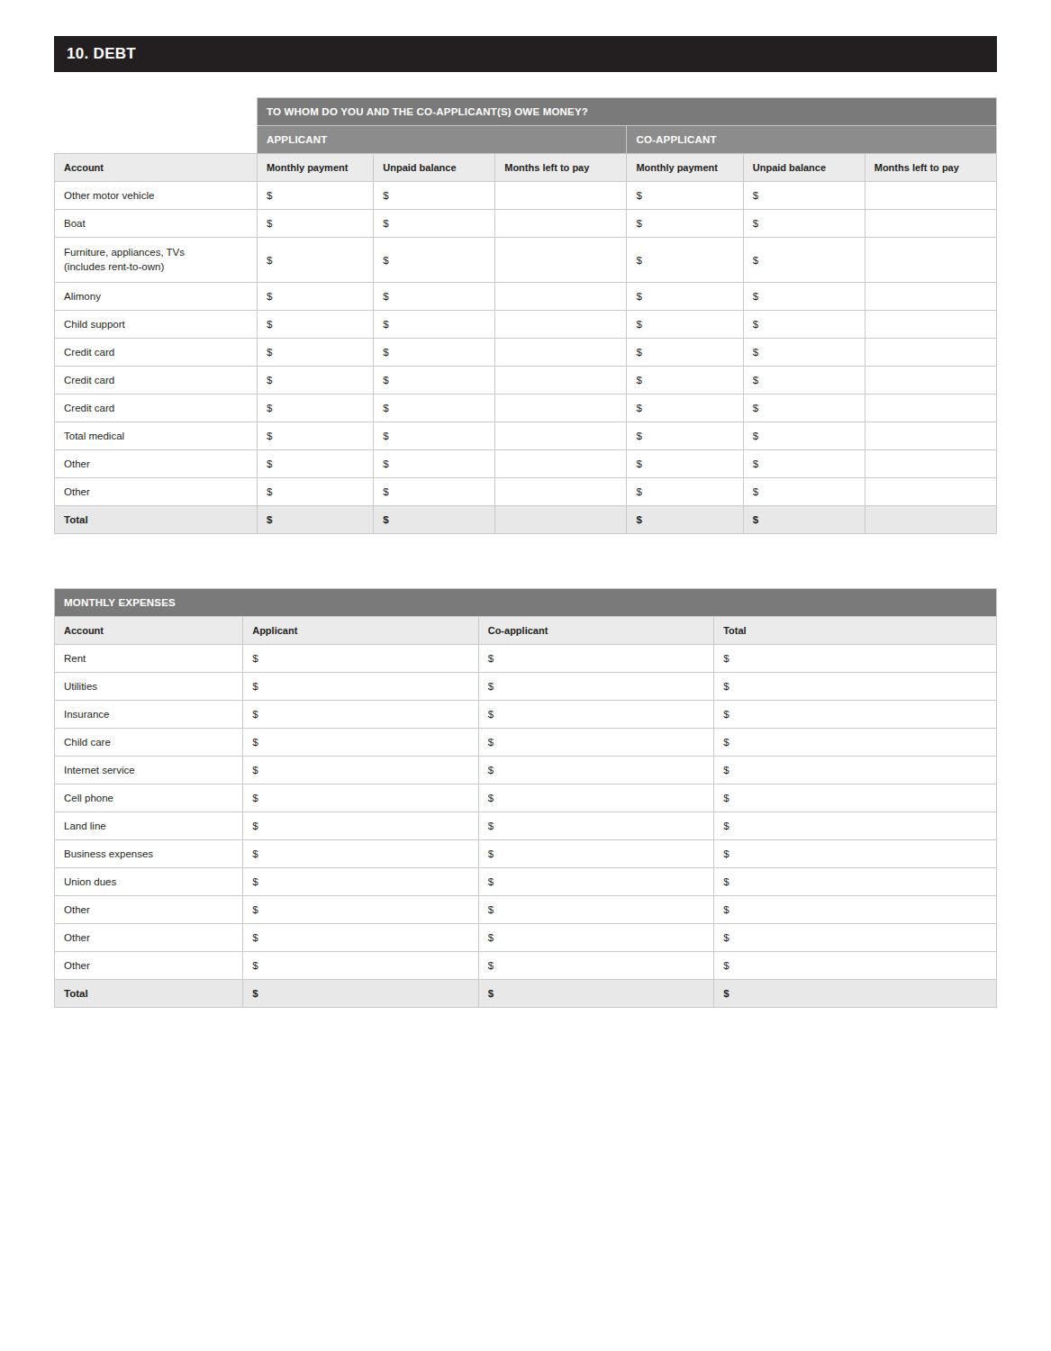10. DEBT
| | TO WHOM DO YOU AND THE CO-APPLICANT(S) OWE MONEY? |
| | APPLICANT | CO-APPLICANT |
| Account | Monthly payment | Unpaid balance | Months left to pay | Monthly payment | Unpaid balance | Months left to pay |
| Other motor vehicle | $ | $ | | $ | $ | |
| Boat | $ | $ | | $ | $ | |
| Furniture, appliances, TVs (includes rent-to-own) | $ | $ | | $ | $ | |
| Alimony | $ | $ | | $ | $ | |
| Child support | $ | $ | | $ | $ | |
| Credit card | $ | $ | | $ | $ | |
| Credit card | $ | $ | | $ | $ | |
| Credit card | $ | $ | | $ | $ | |
| Total medical | $ | $ | | $ | $ | |
| Other | $ | $ | | $ | $ | |
| Other | $ | $ | | $ | $ | |
| Total | $ | $ | | $ | $ | |
| MONTHLY EXPENSES |
| Account | Applicant | Co-applicant | Total |
| Rent | $ | $ | $ |
| Utilities | $ | $ | $ |
| Insurance | $ | $ | $ |
| Child care | $ | $ | $ |
| Internet service | $ | $ | $ |
| Cell phone | $ | $ | $ |
| Land line | $ | $ | $ |
| Business expenses | $ | $ | $ |
| Union dues | $ | $ | $ |
| Other | $ | $ | $ |
| Other | $ | $ | $ |
| Other | $ | $ | $ |
| Total | $ | $ | $ |